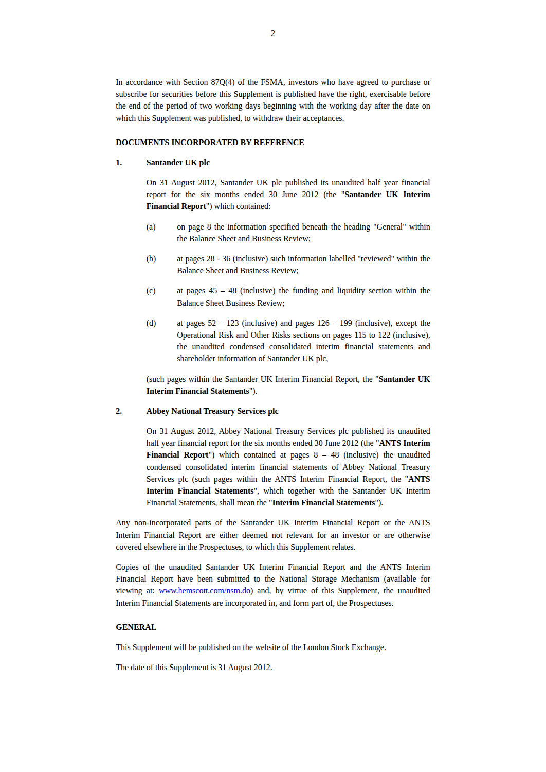2
In accordance with Section 87Q(4) of the FSMA, investors who have agreed to purchase or subscribe for securities before this Supplement is published have the right, exercisable before the end of the period of two working days beginning with the working day after the date on which this Supplement was published, to withdraw their acceptances.
DOCUMENTS INCORPORATED BY REFERENCE
1. Santander UK plc
On 31 August 2012, Santander UK plc published its unaudited half year financial report for the six months ended 30 June 2012 (the "Santander UK Interim Financial Report") which contained:
(a) on page 8 the information specified beneath the heading "General" within the Balance Sheet and Business Review;
(b) at pages 28 - 36 (inclusive) such information labelled "reviewed" within the Balance Sheet and Business Review;
(c) at pages 45 – 48 (inclusive) the funding and liquidity section within the Balance Sheet Business Review;
(d) at pages 52 – 123 (inclusive) and pages 126 – 199 (inclusive), except the Operational Risk and Other Risks sections on pages 115 to 122 (inclusive), the unaudited condensed consolidated interim financial statements and shareholder information of Santander UK plc,
(such pages within the Santander UK Interim Financial Report, the "Santander UK Interim Financial Statements").
2. Abbey National Treasury Services plc
On 31 August 2012, Abbey National Treasury Services plc published its unaudited half year financial report for the six months ended 30 June 2012 (the "ANTS Interim Financial Report") which contained at pages 8 – 48 (inclusive) the unaudited condensed consolidated interim financial statements of Abbey National Treasury Services plc (such pages within the ANTS Interim Financial Report, the "ANTS Interim Financial Statements", which together with the Santander UK Interim Financial Statements, shall mean the "Interim Financial Statements").
Any non-incorporated parts of the Santander UK Interim Financial Report or the ANTS Interim Financial Report are either deemed not relevant for an investor or are otherwise covered elsewhere in the Prospectuses, to which this Supplement relates.
Copies of the unaudited Santander UK Interim Financial Report and the ANTS Interim Financial Report have been submitted to the National Storage Mechanism (available for viewing at: www.hemscott.com/nsm.do) and, by virtue of this Supplement, the unaudited Interim Financial Statements are incorporated in, and form part of, the Prospectuses.
GENERAL
This Supplement will be published on the website of the London Stock Exchange.
The date of this Supplement is 31 August 2012.